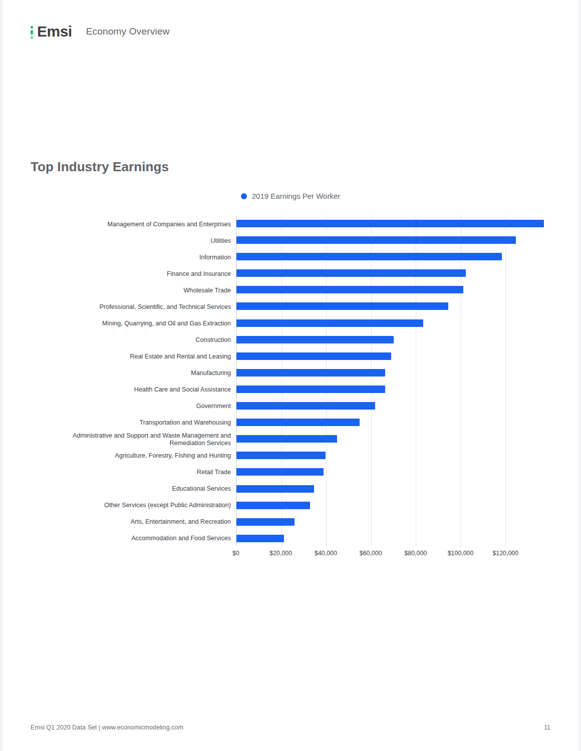Emsi Economy Overview
Top Industry Earnings
2019 Earnings Per Worker
Management of Companies and Enterprises
Utilities
Information
Finance and Insurance
Wholesale Trade
Professional, Scientific, and Technical Services
Mining, Quarrying, and Oil and Gas Extraction
Construction
Real Estate and Rental and Leasing
Manufacturing
Health Care and Social Assistance
Government
Transportation and Warehousing
Administrative and Support and Waste Management and
Remediation Services
Agriculture, Forestry, Fishing and Hunting
Retail Trade
Educational Services
Other Services (except Public Administration)
Arts, Entertainment, and Recreation
Accommodation and Food Services
$0 $20,000 $40,000 $60,000 $80,000 $100,000 $120,000
Emsi Q1 2020 Data Set | www.economicmodeling.com 11